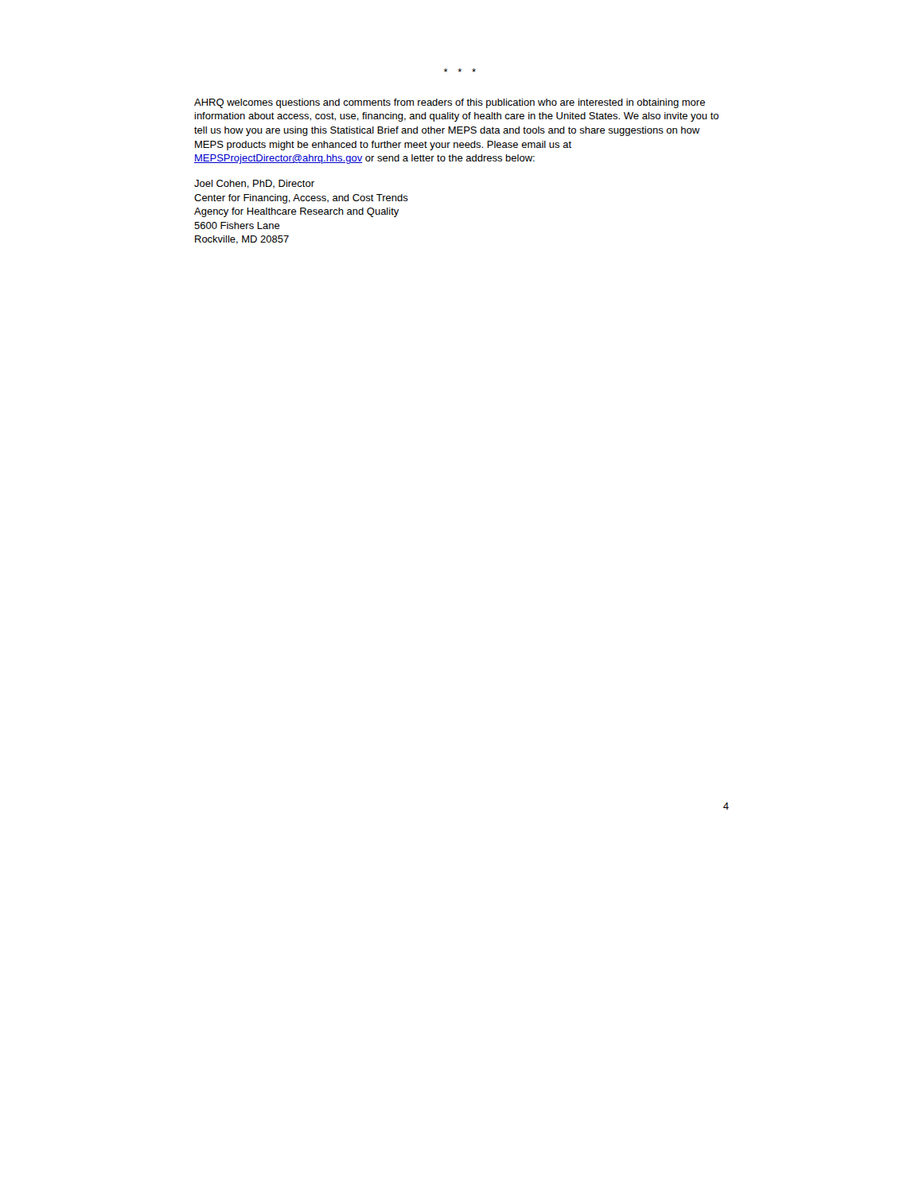* * *
AHRQ welcomes questions and comments from readers of this publication who are interested in obtaining more information about access, cost, use, financing, and quality of health care in the United States. We also invite you to tell us how you are using this Statistical Brief and other MEPS data and tools and to share suggestions on how MEPS products might be enhanced to further meet your needs. Please email us at MEPSProjectDirector@ahrq.hhs.gov or send a letter to the address below:
Joel Cohen, PhD, Director Center for Financing, Access, and Cost Trends Agency for Healthcare Research and Quality 5600 Fishers Lane Rockville, MD 20857
4